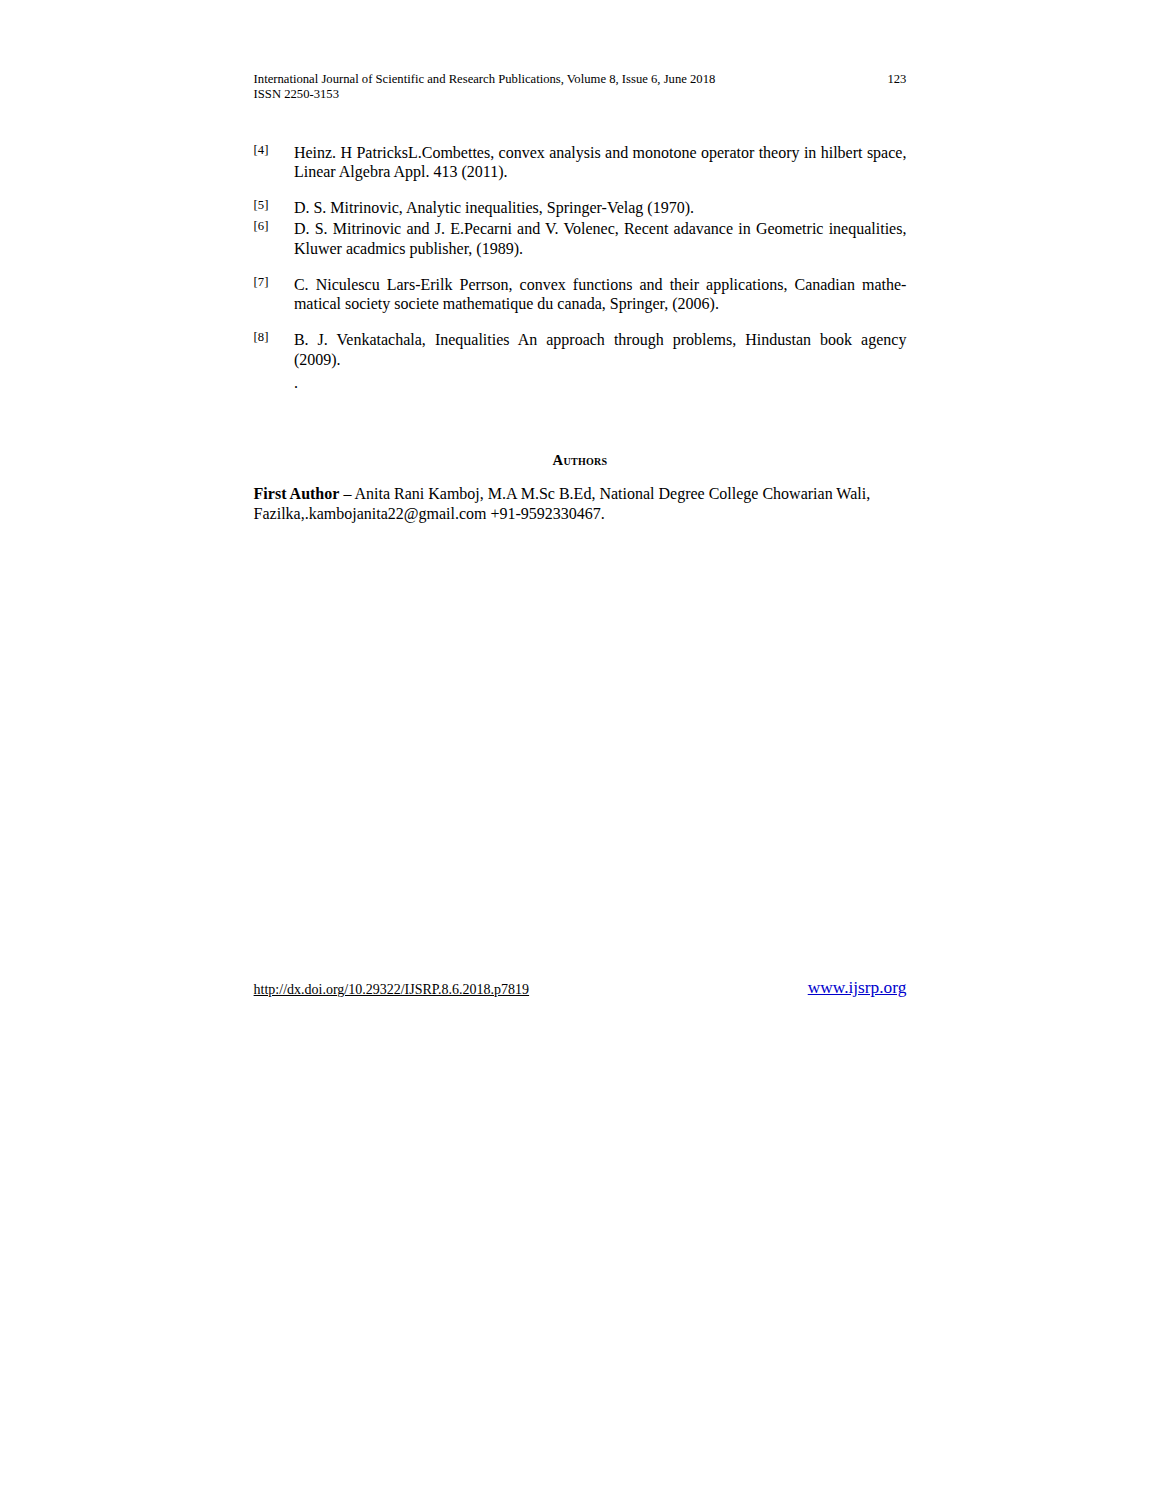123 International Journal of Scientific and Research Publications, Volume 8, Issue 6, June 2018 ISSN 2250-3153
[4] Heinz. H PatricksL.Combettes, convex analysis and monotone operator theory in hilbert space, Linear Algebra Appl. 413 (2011).
[5] D. S. Mitrinovic, Analytic inequalities, Springer-Velag (1970).
[6] D. S. Mitrinovic and J. E.Pecarni and V. Volenec, Recent adavance in Geometric inequalities, Kluwer acadmics publisher, (1989).
[7] C. Niculescu Lars-Erilk Perrson, convex functions and their applications, Canadian mathe-matical society societe mathematique du canada, Springer, (2006).
[8] B. J. Venkatachala, Inequalities An approach through problems, Hindustan book agency (2009).
.
Authors
First Author – Anita Rani Kamboj, M.A M.Sc B.Ed, National Degree College Chowarian Wali, Fazilka,.kambojanita22@gmail.com +91-9592330467.
http://dx.doi.org/10.29322/IJSRP.8.6.2018.p7819 www.ijsrp.org